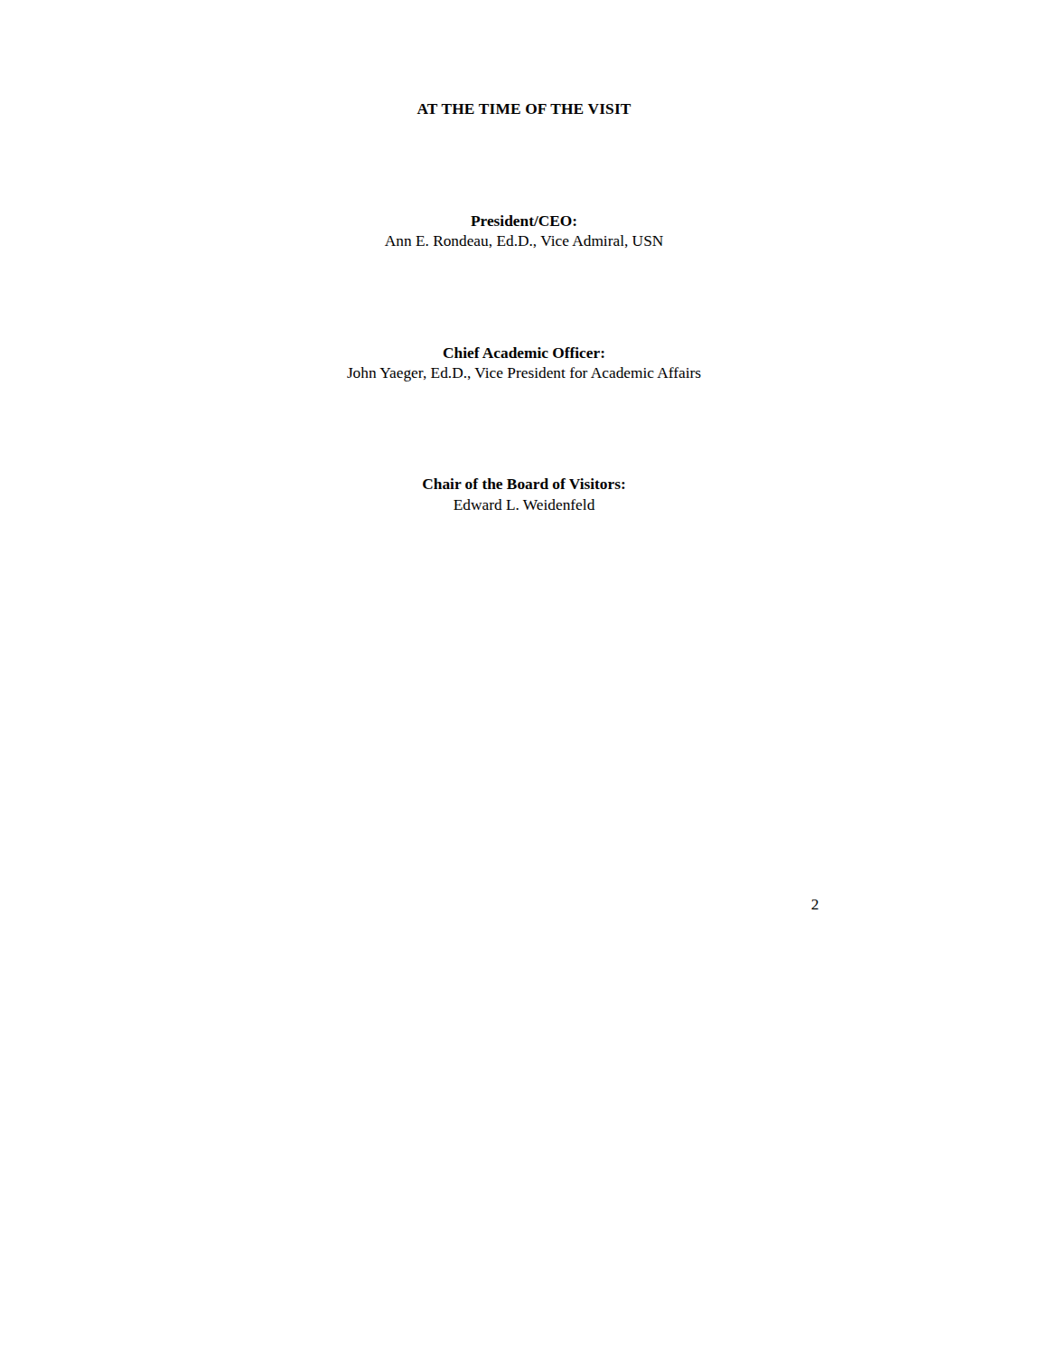AT THE TIME OF THE VISIT
President/CEO:
Ann E. Rondeau, Ed.D., Vice Admiral, USN
Chief Academic Officer:
John Yaeger, Ed.D., Vice President for Academic Affairs
Chair of the Board of Visitors:
Edward L. Weidenfeld
2